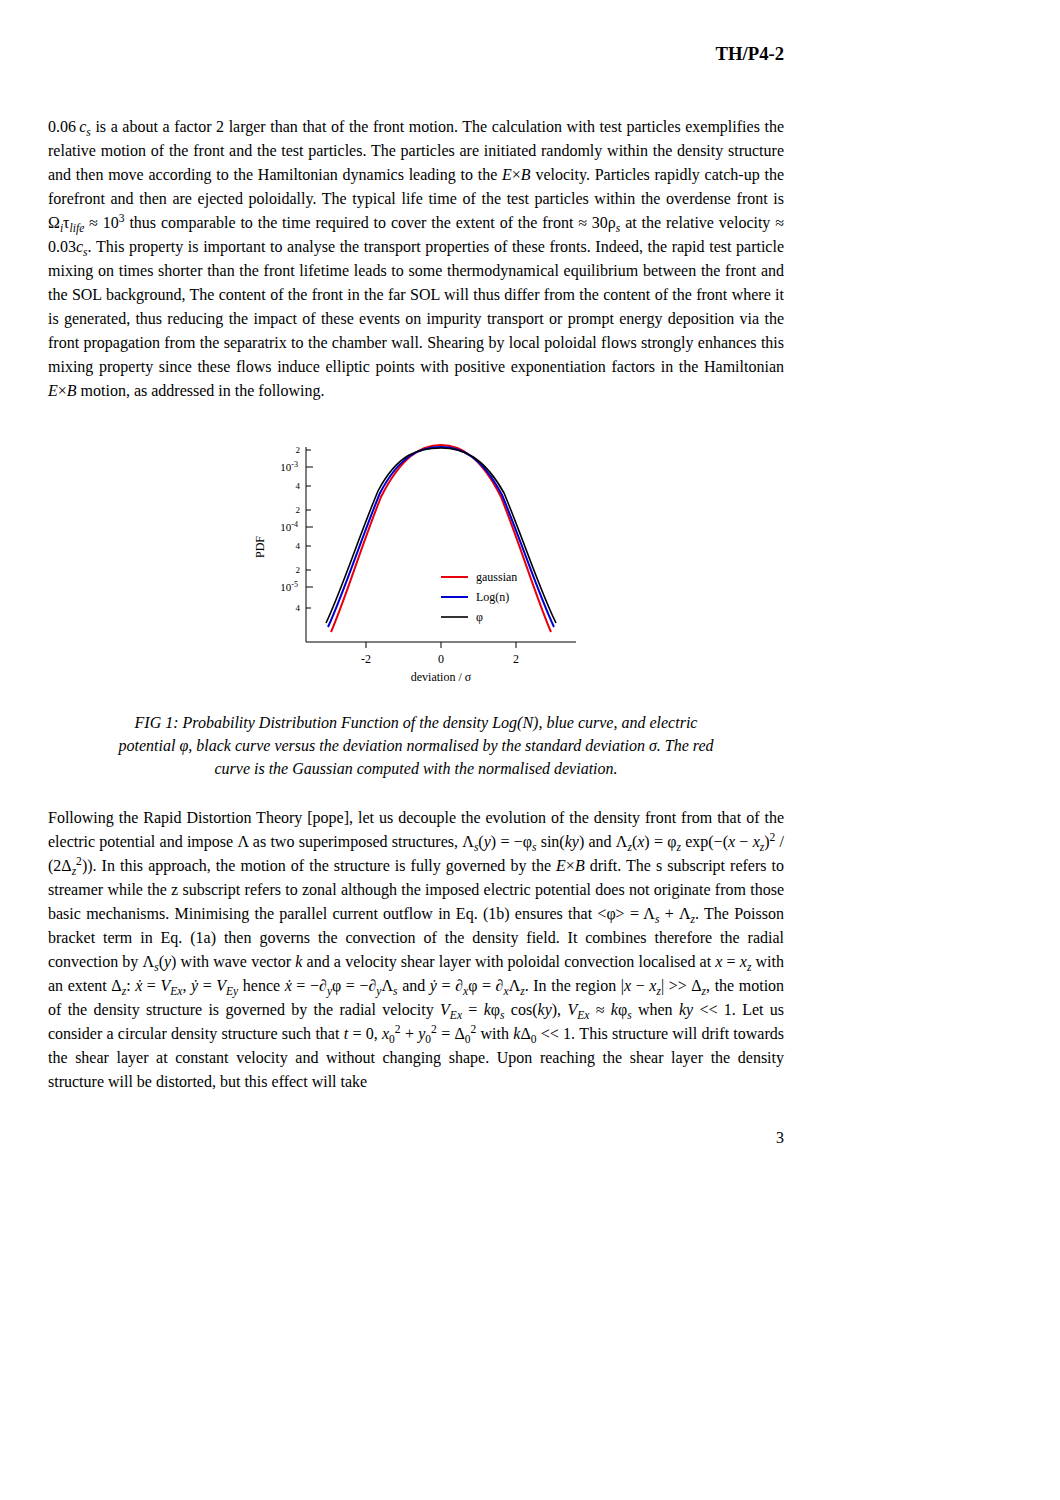TH/P4-2
0.06 cs is a about a factor 2 larger than that of the front motion. The calculation with test particles exemplifies the relative motion of the front and the test particles. The particles are initiated randomly within the density structure and then move according to the Hamiltonian dynamics leading to the E×B velocity. Particles rapidly catch-up the forefront and then are ejected poloidally. The typical life time of the test particles within the overdense front is Ωiτlife ≈ 103 thus comparable to the time required to cover the extent of the front ≈ 30ρs at the relative velocity ≈ 0.03cs. This property is important to analyse the transport properties of these fronts. Indeed, the rapid test particle mixing on times shorter than the front lifetime leads to some thermodynamical equilibrium between the front and the SOL background, The content of the front in the far SOL will thus differ from the content of the front where it is generated, thus reducing the impact of these events on impurity transport or prompt energy deposition via the front propagation from the separatrix to the chamber wall. Shearing by local poloidal flows strongly enhances this mixing property since these flows induce elliptic points with positive exponentiation factors in the Hamiltonian E×B motion, as addressed in the following.
2 10-3 4 2 10-4 4 2 10-5 4 PDF -2 0 2 deviation / σ gaussian Log(n) φ
FIG 1: Probability Distribution Function of the density Log(N), blue curve, and electric potential φ, black curve versus the deviation normalised by the standard deviation σ. The red curve is the Gaussian computed with the normalised deviation.
Following the Rapid Distortion Theory [pope], let us decouple the evolution of the density front from that of the electric potential and impose Λ as two superimposed structures, Λs(y) = −φs sin(ky) and Λz(x) = φz exp(−(x − xz)2 / (2Δz2)). In this approach, the motion of the structure is fully governed by the E×B drift. The s subscript refers to streamer while the z subscript refers to zonal although the imposed electric potential does not originate from those basic mechanisms. Minimising the parallel current outflow in Eq. (1b) ensures that <φ> = Λs + Λz. The Poisson bracket term in Eq. (1a) then governs the convection of the density field. It combines therefore the radial convection by Λs(y) with wave vector k and a velocity shear layer with poloidal convection localised at x = xz with an extent Δz: ẋ = VEx, ẏ = VEy hence ẋ = −∂yφ = −∂yΛs and ẏ = ∂xφ = ∂xΛz. In the region |x − xz| >> Δz, the motion of the density structure is governed by the radial velocity VEx = kφs cos(ky), VEx ≈ kφs when ky << 1. Let us consider a circular density structure such that t = 0, x02 + y02 = Δ02 with kΔ0 << 1. This structure will drift towards the shear layer at constant velocity and without changing shape. Upon reaching the shear layer the density structure will be distorted, but this effect will take
3